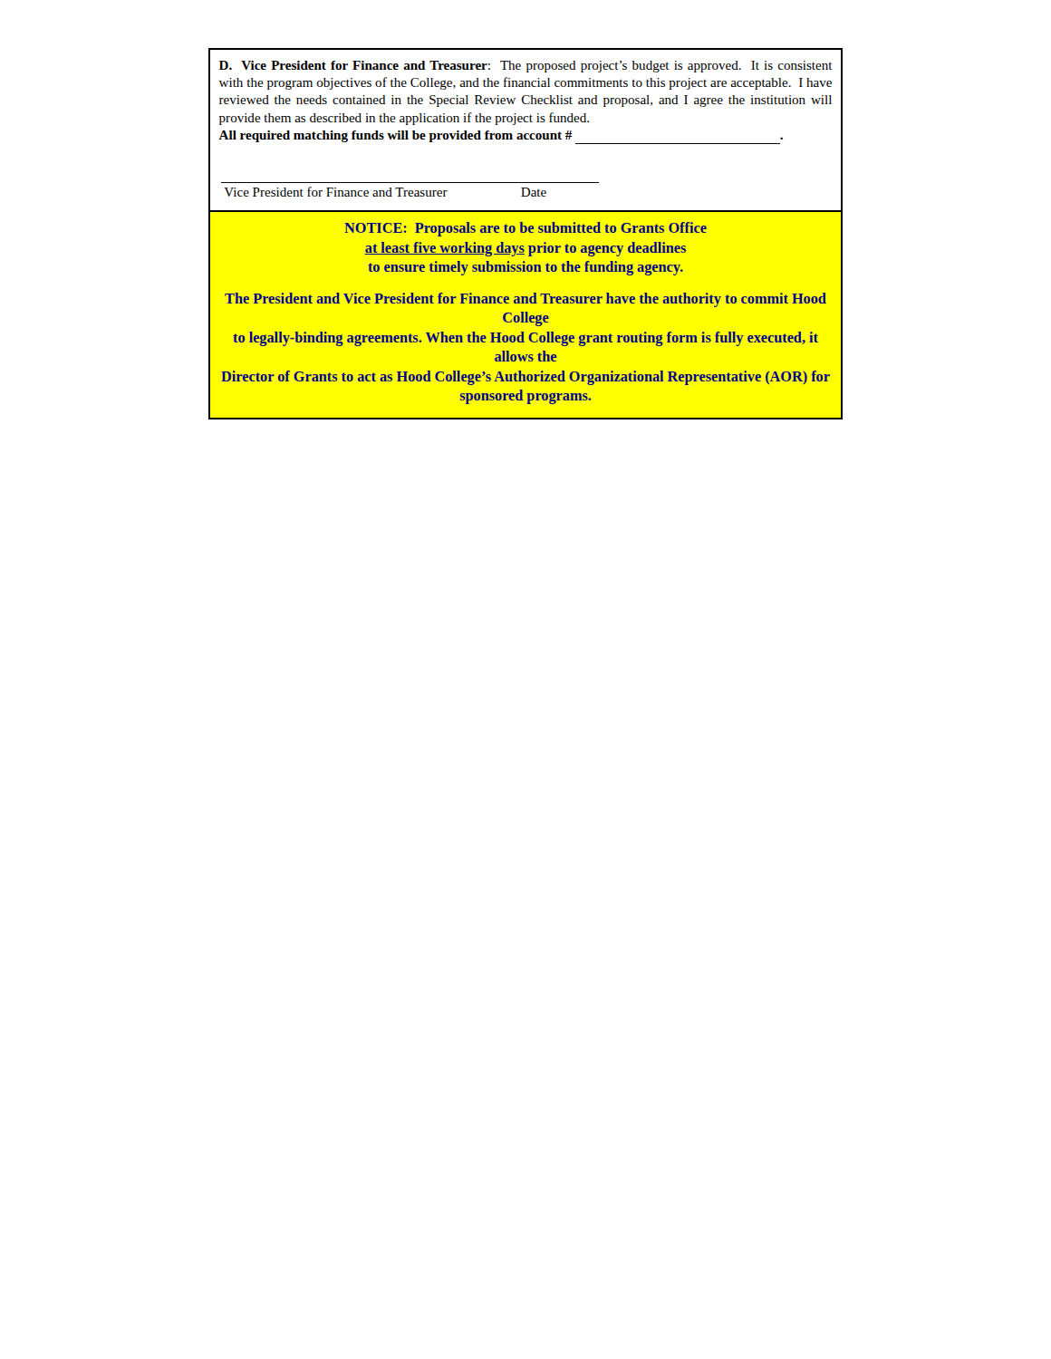D. Vice President for Finance and Treasurer: The proposed project’s budget is approved. It is consistent with the program objectives of the College, and the financial commitments to this project are acceptable. I have reviewed the needs contained in the Special Review Checklist and proposal, and I agree the institution will provide them as described in the application if the project is funded.
All required matching funds will be provided from account # .
Vice President for Finance and Treasurer Date
NOTICE: Proposals are to be submitted to Grants Office
at least five working days prior to agency deadlines
to ensure timely submission to the funding agency.
The President and Vice President for Finance and Treasurer have the authority to commit Hood College
to legally-binding agreements. When the Hood College grant routing form is fully executed, it allows the
Director of Grants to act as Hood College’s Authorized Organizational Representative (AOR) for sponsored programs.